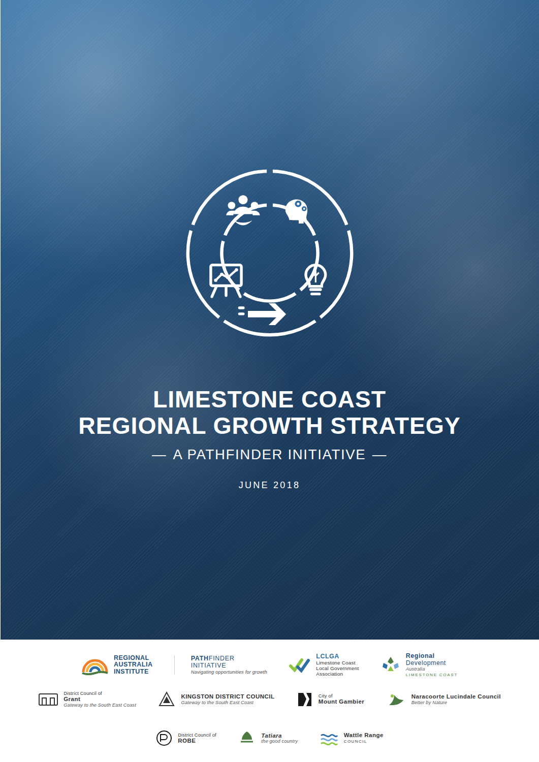Limestone Coast
Regional Growth Strategy
—A Pathfinder Initiative—
June 2018
REGIONAL AUSTRALIA INSTITUTE
PATHFINDER INITIATIVE Navigating opportunities for growth
LCLGA Limestone Coast
Local Government
Association
Regional Development Australia LIMESTONE COAST
District Council of Grant Gateway to the South East Coast
KINGSTON DISTRICT COUNCIL Gateway to the South East Coast
City of Mount Gambier
Naracoorte Lucindale Council Better by Nature
District Council of ROBE
Tatiara the good country
Wattle Range COUNCIL